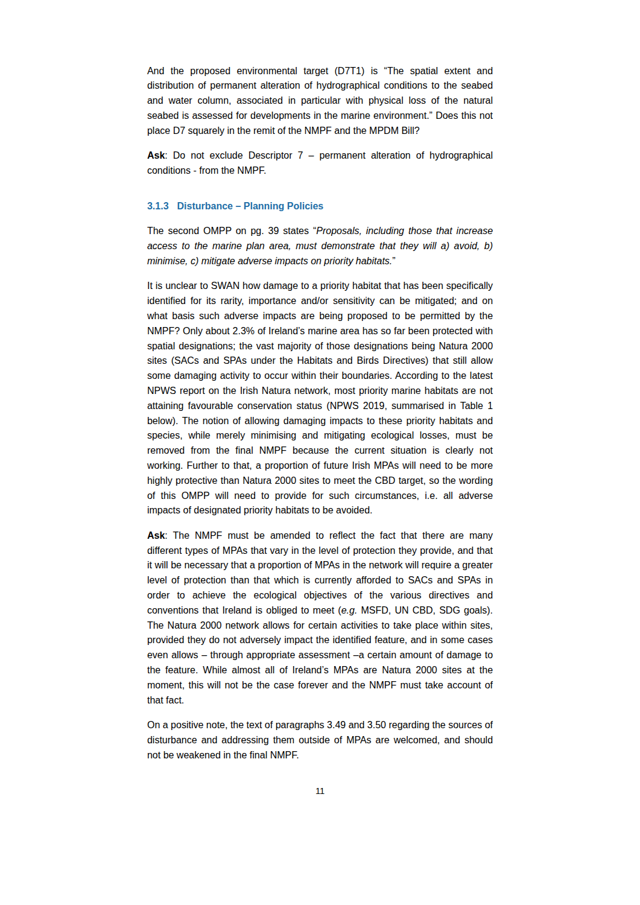And the proposed environmental target (D7T1) is “The spatial extent and distribution of permanent alteration of hydrographical conditions to the seabed and water column, associated in particular with physical loss of the natural seabed is assessed for developments in the marine environment.” Does this not place D7 squarely in the remit of the NMPF and the MPDM Bill?
Ask: Do not exclude Descriptor 7 – permanent alteration of hydrographical conditions - from the NMPF.
3.1.3 Disturbance – Planning Policies
The second OMPP on pg. 39 states “Proposals, including those that increase access to the marine plan area, must demonstrate that they will a) avoid, b) minimise, c) mitigate adverse impacts on priority habitats.”
It is unclear to SWAN how damage to a priority habitat that has been specifically identified for its rarity, importance and/or sensitivity can be mitigated; and on what basis such adverse impacts are being proposed to be permitted by the NMPF? Only about 2.3% of Ireland’s marine area has so far been protected with spatial designations; the vast majority of those designations being Natura 2000 sites (SACs and SPAs under the Habitats and Birds Directives) that still allow some damaging activity to occur within their boundaries. According to the latest NPWS report on the Irish Natura network, most priority marine habitats are not attaining favourable conservation status (NPWS 2019, summarised in Table 1 below). The notion of allowing damaging impacts to these priority habitats and species, while merely minimising and mitigating ecological losses, must be removed from the final NMPF because the current situation is clearly not working. Further to that, a proportion of future Irish MPAs will need to be more highly protective than Natura 2000 sites to meet the CBD target, so the wording of this OMPP will need to provide for such circumstances, i.e. all adverse impacts of designated priority habitats to be avoided.
Ask: The NMPF must be amended to reflect the fact that there are many different types of MPAs that vary in the level of protection they provide, and that it will be necessary that a proportion of MPAs in the network will require a greater level of protection than that which is currently afforded to SACs and SPAs in order to achieve the ecological objectives of the various directives and conventions that Ireland is obliged to meet (e.g. MSFD, UN CBD, SDG goals). The Natura 2000 network allows for certain activities to take place within sites, provided they do not adversely impact the identified feature, and in some cases even allows – through appropriate assessment –a certain amount of damage to the feature. While almost all of Ireland’s MPAs are Natura 2000 sites at the moment, this will not be the case forever and the NMPF must take account of that fact.
On a positive note, the text of paragraphs 3.49 and 3.50 regarding the sources of disturbance and addressing them outside of MPAs are welcomed, and should not be weakened in the final NMPF.
11